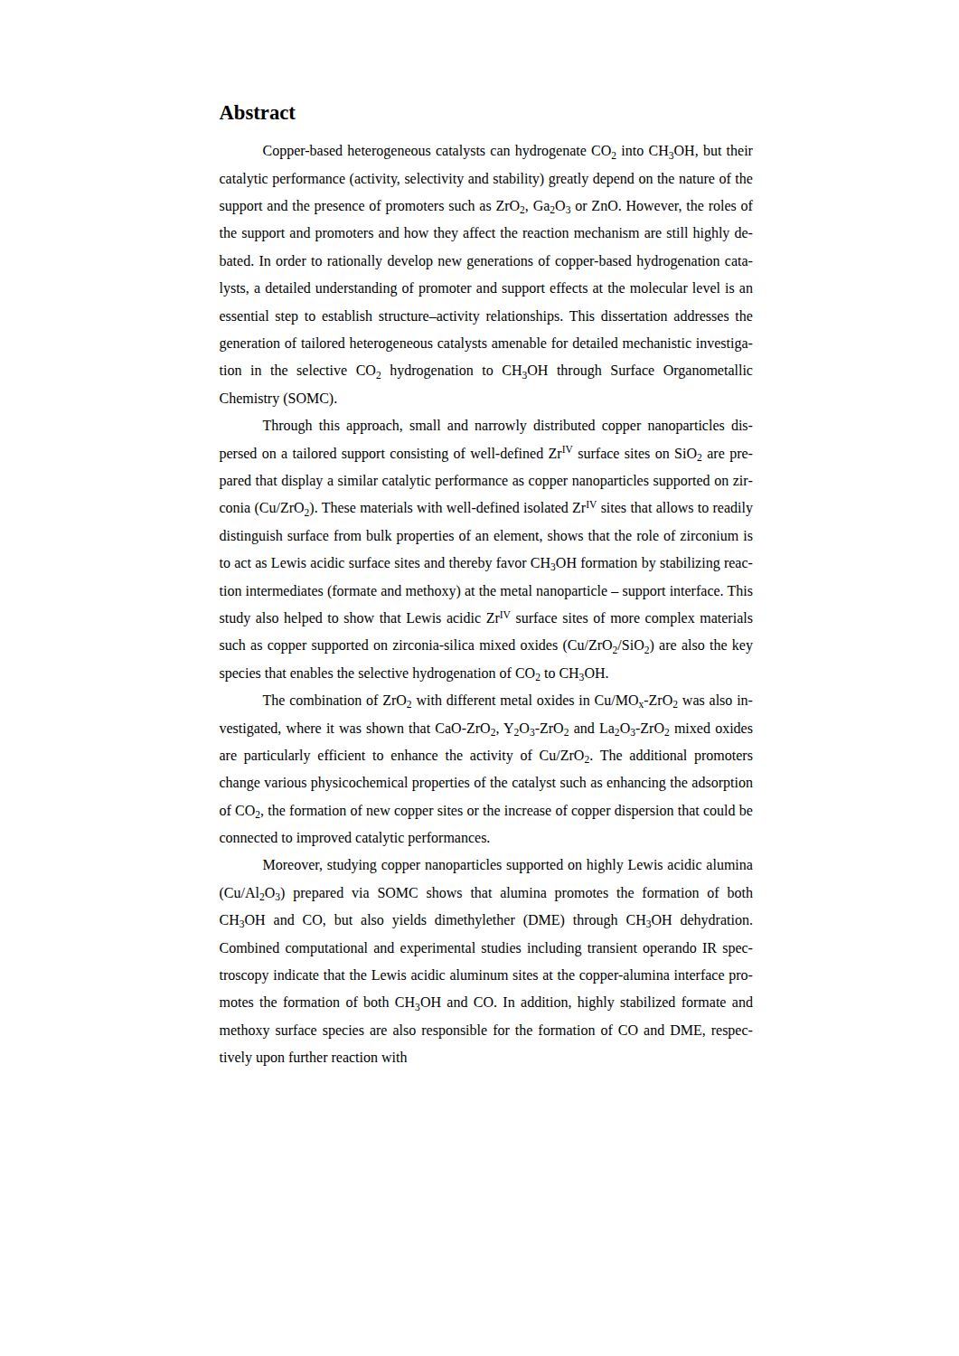Abstract
Copper-based heterogeneous catalysts can hydrogenate CO2 into CH3OH, but their catalytic performance (activity, selectivity and stability) greatly depend on the nature of the support and the presence of promoters such as ZrO2, Ga2O3 or ZnO. However, the roles of the support and promoters and how they affect the reaction mechanism are still highly debated. In order to rationally develop new generations of copper-based hydrogenation catalysts, a detailed understanding of promoter and support effects at the molecular level is an essential step to establish structure–activity relationships. This dissertation addresses the generation of tailored heterogeneous catalysts amenable for detailed mechanistic investigation in the selective CO2 hydrogenation to CH3OH through Surface Organometallic Chemistry (SOMC).
Through this approach, small and narrowly distributed copper nanoparticles dispersed on a tailored support consisting of well-defined ZrIV surface sites on SiO2 are prepared that display a similar catalytic performance as copper nanoparticles supported on zirconia (Cu/ZrO2). These materials with well-defined isolated ZrIV sites that allows to readily distinguish surface from bulk properties of an element, shows that the role of zirconium is to act as Lewis acidic surface sites and thereby favor CH3OH formation by stabilizing reaction intermediates (formate and methoxy) at the metal nanoparticle – support interface. This study also helped to show that Lewis acidic ZrIV surface sites of more complex materials such as copper supported on zirconia-silica mixed oxides (Cu/ZrO2/SiO2) are also the key species that enables the selective hydrogenation of CO2 to CH3OH.
The combination of ZrO2 with different metal oxides in Cu/MOx-ZrO2 was also investigated, where it was shown that CaO-ZrO2, Y2O3-ZrO2 and La2O3-ZrO2 mixed oxides are particularly efficient to enhance the activity of Cu/ZrO2. The additional promoters change various physicochemical properties of the catalyst such as enhancing the adsorption of CO2, the formation of new copper sites or the increase of copper dispersion that could be connected to improved catalytic performances.
Moreover, studying copper nanoparticles supported on highly Lewis acidic alumina (Cu/Al2O3) prepared via SOMC shows that alumina promotes the formation of both CH3OH and CO, but also yields dimethylether (DME) through CH3OH dehydration. Combined computational and experimental studies including transient operando IR spectroscopy indicate that the Lewis acidic aluminum sites at the copper-alumina interface promotes the formation of both CH3OH and CO. In addition, highly stabilized formate and methoxy surface species are also responsible for the formation of CO and DME, respectively upon further reaction with